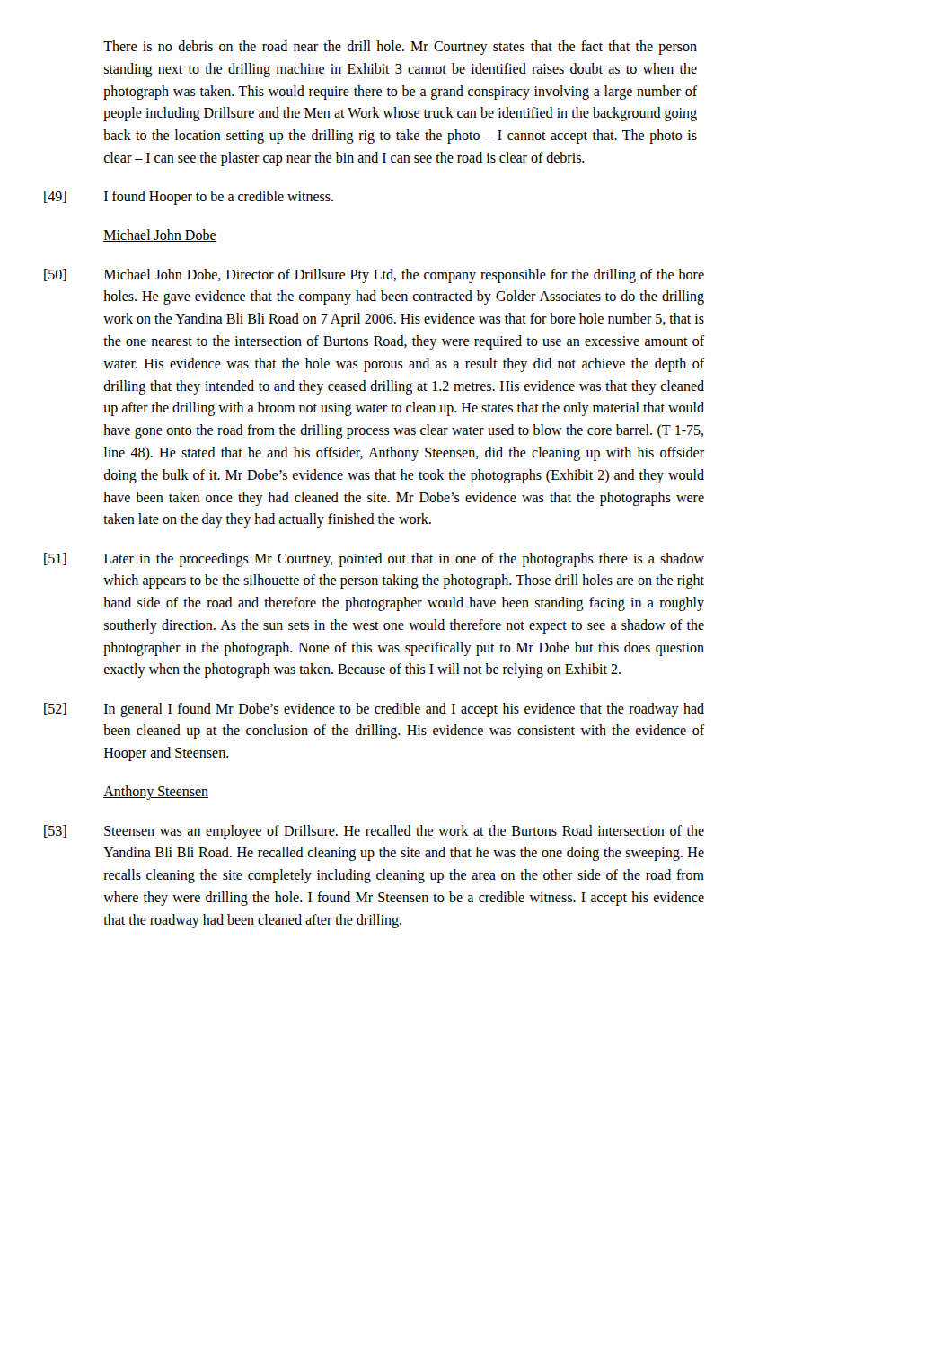There is no debris on the road near the drill hole. Mr Courtney states that the fact that the person standing next to the drilling machine in Exhibit 3 cannot be identified raises doubt as to when the photograph was taken. This would require there to be a grand conspiracy involving a large number of people including Drillsure and the Men at Work whose truck can be identified in the background going back to the location setting up the drilling rig to take the photo – I cannot accept that. The photo is clear – I can see the plaster cap near the bin and I can see the road is clear of debris.
[49]
I found Hooper to be a credible witness.
Michael John Dobe
[50]
Michael John Dobe, Director of Drillsure Pty Ltd, the company responsible for the drilling of the bore holes. He gave evidence that the company had been contracted by Golder Associates to do the drilling work on the Yandina Bli Bli Road on 7 April 2006. His evidence was that for bore hole number 5, that is the one nearest to the intersection of Burtons Road, they were required to use an excessive amount of water. His evidence was that the hole was porous and as a result they did not achieve the depth of drilling that they intended to and they ceased drilling at 1.2 metres. His evidence was that they cleaned up after the drilling with a broom not using water to clean up. He states that the only material that would have gone onto the road from the drilling process was clear water used to blow the core barrel. (T 1-75, line 48). He stated that he and his offsider, Anthony Steensen, did the cleaning up with his offsider doing the bulk of it. Mr Dobe’s evidence was that he took the photographs (Exhibit 2) and they would have been taken once they had cleaned the site. Mr Dobe’s evidence was that the photographs were taken late on the day they had actually finished the work.
[51]
Later in the proceedings Mr Courtney, pointed out that in one of the photographs there is a shadow which appears to be the silhouette of the person taking the photograph. Those drill holes are on the right hand side of the road and therefore the photographer would have been standing facing in a roughly southerly direction. As the sun sets in the west one would therefore not expect to see a shadow of the photographer in the photograph. None of this was specifically put to Mr Dobe but this does question exactly when the photograph was taken. Because of this I will not be relying on Exhibit 2.
[52]
In general I found Mr Dobe’s evidence to be credible and I accept his evidence that the roadway had been cleaned up at the conclusion of the drilling. His evidence was consistent with the evidence of Hooper and Steensen.
Anthony Steensen
[53]
Steensen was an employee of Drillsure. He recalled the work at the Burtons Road intersection of the Yandina Bli Bli Road. He recalled cleaning up the site and that he was the one doing the sweeping. He recalls cleaning the site completely including cleaning up the area on the other side of the road from where they were drilling the hole. I found Mr Steensen to be a credible witness. I accept his evidence that the roadway had been cleaned after the drilling.